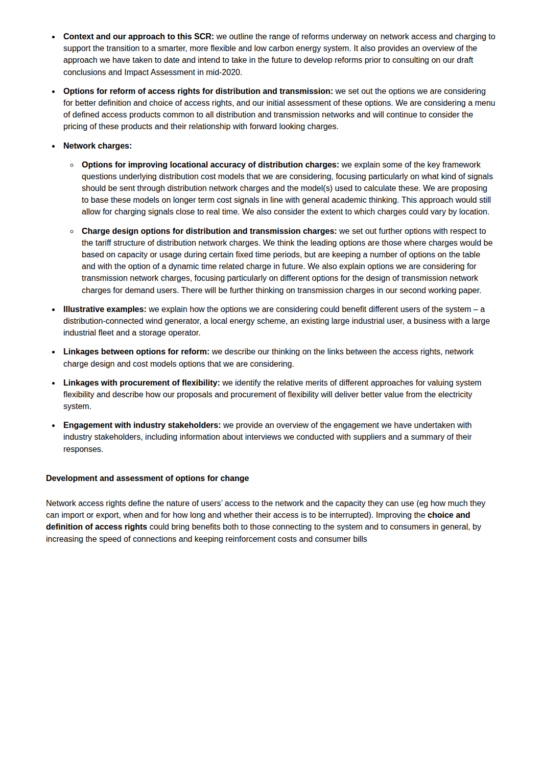Context and our approach to this SCR: we outline the range of reforms underway on network access and charging to support the transition to a smarter, more flexible and low carbon energy system. It also provides an overview of the approach we have taken to date and intend to take in the future to develop reforms prior to consulting on our draft conclusions and Impact Assessment in mid-2020.
Options for reform of access rights for distribution and transmission: we set out the options we are considering for better definition and choice of access rights, and our initial assessment of these options. We are considering a menu of defined access products common to all distribution and transmission networks and will continue to consider the pricing of these products and their relationship with forward looking charges.
Network charges:
Options for improving locational accuracy of distribution charges: we explain some of the key framework questions underlying distribution cost models that we are considering, focusing particularly on what kind of signals should be sent through distribution network charges and the model(s) used to calculate these. We are proposing to base these models on longer term cost signals in line with general academic thinking. This approach would still allow for charging signals close to real time. We also consider the extent to which charges could vary by location.
Charge design options for distribution and transmission charges: we set out further options with respect to the tariff structure of distribution network charges. We think the leading options are those where charges would be based on capacity or usage during certain fixed time periods, but are keeping a number of options on the table and with the option of a dynamic time related charge in future. We also explain options we are considering for transmission network charges, focusing particularly on different options for the design of transmission network charges for demand users. There will be further thinking on transmission charges in our second working paper.
Illustrative examples: we explain how the options we are considering could benefit different users of the system – a distribution-connected wind generator, a local energy scheme, an existing large industrial user, a business with a large industrial fleet and a storage operator.
Linkages between options for reform: we describe our thinking on the links between the access rights, network charge design and cost models options that we are considering.
Linkages with procurement of flexibility: we identify the relative merits of different approaches for valuing system flexibility and describe how our proposals and procurement of flexibility will deliver better value from the electricity system.
Engagement with industry stakeholders: we provide an overview of the engagement we have undertaken with industry stakeholders, including information about interviews we conducted with suppliers and a summary of their responses.
Development and assessment of options for change
Network access rights define the nature of users’ access to the network and the capacity they can use (eg how much they can import or export, when and for how long and whether their access is to be interrupted). Improving the choice and definition of access rights could bring benefits both to those connecting to the system and to consumers in general, by increasing the speed of connections and keeping reinforcement costs and consumer bills